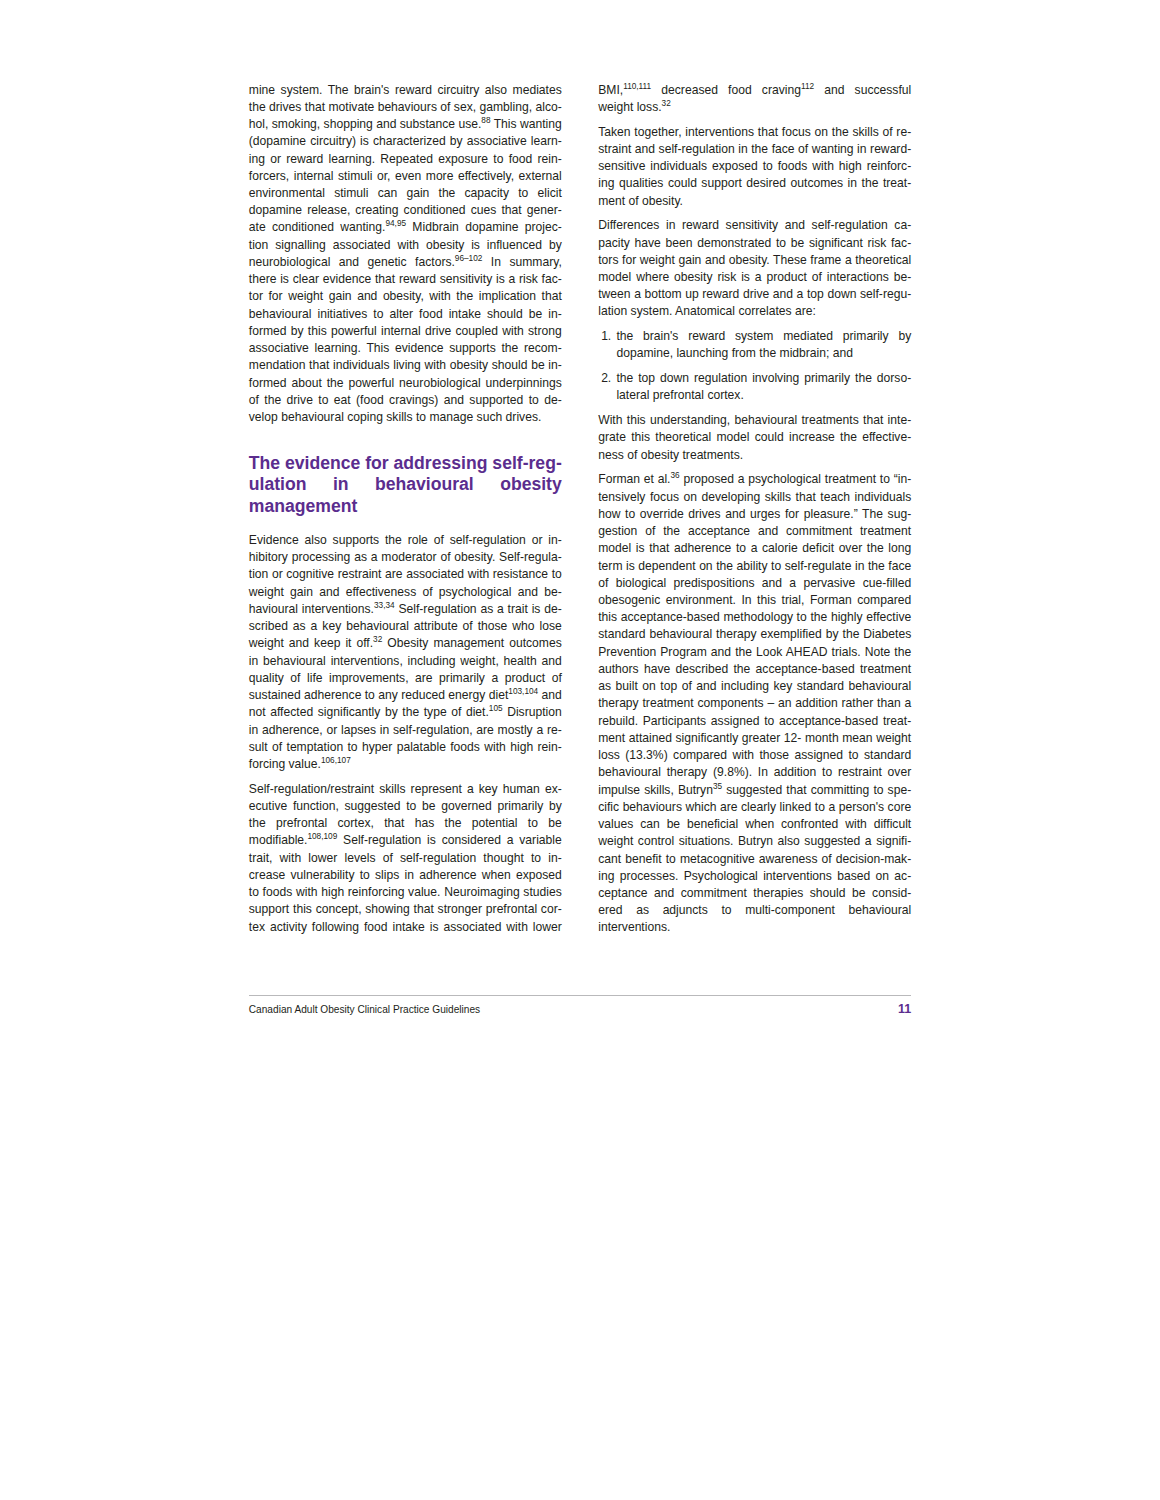mine system. The brain's reward circuitry also mediates the drives that motivate behaviours of sex, gambling, alcohol, smoking, shopping and substance use.88 This wanting (dopamine circuitry) is characterized by associative learning or reward learning. Repeated exposure to food reinforcers, internal stimuli or, even more effectively, external environmental stimuli can gain the capacity to elicit dopamine release, creating conditioned cues that generate conditioned wanting.94,95 Midbrain dopamine projection signalling associated with obesity is influenced by neurobiological and genetic factors.96–102 In summary, there is clear evidence that reward sensitivity is a risk factor for weight gain and obesity, with the implication that behavioural initiatives to alter food intake should be informed by this powerful internal drive coupled with strong associative learning. This evidence supports the recommendation that individuals living with obesity should be informed about the powerful neurobiological underpinnings of the drive to eat (food cravings) and supported to develop behavioural coping skills to manage such drives.
The evidence for addressing self-regulation in behavioural obesity management
Evidence also supports the role of self-regulation or inhibitory processing as a moderator of obesity. Self-regulation or cognitive restraint are associated with resistance to weight gain and effectiveness of psychological and behavioural interventions.33,34 Self-regulation as a trait is described as a key behavioural attribute of those who lose weight and keep it off.32 Obesity management outcomes in behavioural interventions, including weight, health and quality of life improvements, are primarily a product of sustained adherence to any reduced energy diet103,104 and not affected significantly by the type of diet.105 Disruption in adherence, or lapses in self-regulation, are mostly a result of temptation to hyper palatable foods with high reinforcing value.106,107
Self-regulation/restraint skills represent a key human executive function, suggested to be governed primarily by the prefrontal cortex, that has the potential to be modifiable.108,109 Self-regulation is considered a variable trait, with lower levels of self-regulation thought to increase vulnerability to slips in adherence when exposed to foods with high reinforcing value. Neuroimaging studies support this concept, showing that stronger prefrontal cortex activity following food intake is associated with lower BMI,110,111 decreased food craving112 and successful weight loss.32
Taken together, interventions that focus on the skills of restraint and self-regulation in the face of wanting in reward-sensitive individuals exposed to foods with high reinforcing qualities could support desired outcomes in the treatment of obesity.
Differences in reward sensitivity and self-regulation capacity have been demonstrated to be significant risk factors for weight gain and obesity. These frame a theoretical model where obesity risk is a product of interactions between a bottom up reward drive and a top down self-regulation system. Anatomical correlates are:
the brain's reward system mediated primarily by dopamine, launching from the midbrain; and
the top down regulation involving primarily the dorsolateral prefrontal cortex.
With this understanding, behavioural treatments that integrate this theoretical model could increase the effectiveness of obesity treatments.
Forman et al.36 proposed a psychological treatment to “intensively focus on developing skills that teach individuals how to override drives and urges for pleasure.” The suggestion of the acceptance and commitment treatment model is that adherence to a calorie deficit over the long term is dependent on the ability to self-regulate in the face of biological predispositions and a pervasive cue-filled obesogenic environment. In this trial, Forman compared this acceptance-based methodology to the highly effective standard behavioural therapy exemplified by the Diabetes Prevention Program and the Look AHEAD trials. Note the authors have described the acceptance-based treatment as built on top of and including key standard behavioural therapy treatment components – an addition rather than a rebuild. Participants assigned to acceptance-based treatment attained significantly greater 12- month mean weight loss (13.3%) compared with those assigned to standard behavioural therapy (9.8%). In addition to restraint over impulse skills, Butryn35 suggested that committing to specific behaviours which are clearly linked to a person's core values can be beneficial when confronted with difficult weight control situations. Butryn also suggested a significant benefit to metacognitive awareness of decision-making processes. Psychological interventions based on acceptance and commitment therapies should be considered as adjuncts to multi-component behavioural interventions.
Canadian Adult Obesity Clinical Practice Guidelines 11